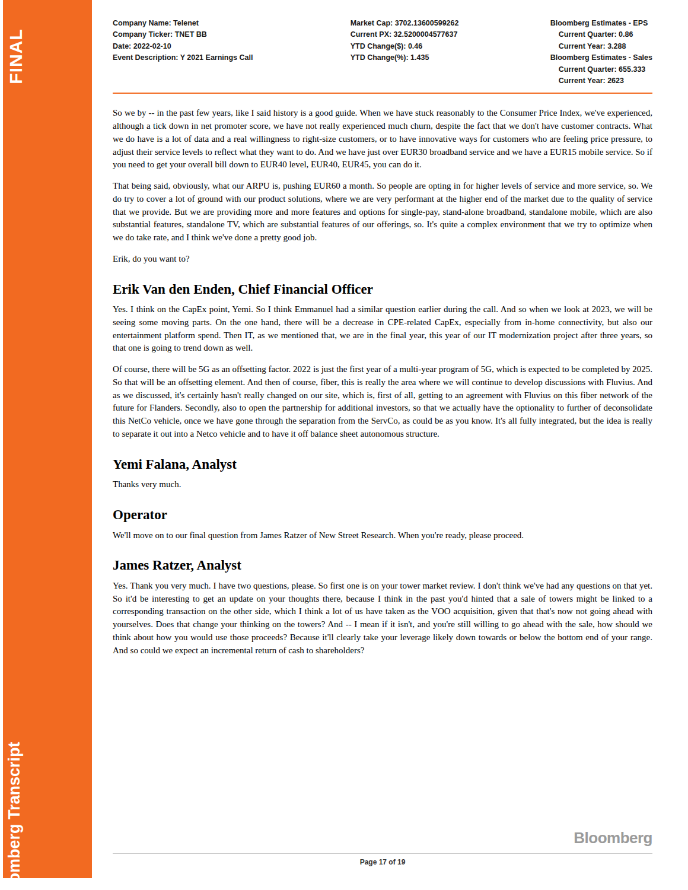FINAL
Bloomberg Transcript
Company Name: Telenet
Company Ticker: TNET BB
Date: 2022-02-10
Event Description: Y 2021 Earnings Call
Market Cap: 3702.13600599262
Current PX: 32.5200004577637
YTD Change($): 0.46
YTD Change(%): 1.435
Bloomberg Estimates - EPS
Current Quarter: 0.86
Current Year: 3.288
Bloomberg Estimates - Sales
Current Quarter: 655.333
Current Year: 2623
So we by -- in the past few years, like I said history is a good guide. When we have stuck reasonably to the Consumer Price Index, we've experienced, although a tick down in net promoter score, we have not really experienced much churn, despite the fact that we don't have customer contracts. What we do have is a lot of data and a real willingness to right-size customers, or to have innovative ways for customers who are feeling price pressure, to adjust their service levels to reflect what they want to do. And we have just over EUR30 broadband service and we have a EUR15 mobile service. So if you need to get your overall bill down to EUR40 level, EUR40, EUR45, you can do it.
That being said, obviously, what our ARPU is, pushing EUR60 a month. So people are opting in for higher levels of service and more service, so. We do try to cover a lot of ground with our product solutions, where we are very performant at the higher end of the market due to the quality of service that we provide. But we are providing more and more features and options for single-pay, stand-alone broadband, standalone mobile, which are also substantial features, standalone TV, which are substantial features of our offerings, so. It's quite a complex environment that we try to optimize when we do take rate, and I think we've done a pretty good job.
Erik, do you want to?
Erik Van den Enden, Chief Financial Officer
Yes. I think on the CapEx point, Yemi. So I think Emmanuel had a similar question earlier during the call. And so when we look at 2023, we will be seeing some moving parts. On the one hand, there will be a decrease in CPE-related CapEx, especially from in-home connectivity, but also our entertainment platform spend. Then IT, as we mentioned that, we are in the final year, this year of our IT modernization project after three years, so that one is going to trend down as well.
Of course, there will be 5G as an offsetting factor. 2022 is just the first year of a multi-year program of 5G, which is expected to be completed by 2025. So that will be an offsetting element. And then of course, fiber, this is really the area where we will continue to develop discussions with Fluvius. And as we discussed, it's certainly hasn't really changed on our site, which is, first of all, getting to an agreement with Fluvius on this fiber network of the future for Flanders. Secondly, also to open the partnership for additional investors, so that we actually have the optionality to further of deconsolidate this NetCo vehicle, once we have gone through the separation from the ServCo, as could be as you know. It's all fully integrated, but the idea is really to separate it out into a Netco vehicle and to have it off balance sheet autonomous structure.
Yemi Falana, Analyst
Thanks very much.
Operator
We'll move on to our final question from James Ratzer of New Street Research. When you're ready, please proceed.
James Ratzer, Analyst
Yes. Thank you very much. I have two questions, please. So first one is on your tower market review. I don't think we've had any questions on that yet. So it'd be interesting to get an update on your thoughts there, because I think in the past you'd hinted that a sale of towers might be linked to a corresponding transaction on the other side, which I think a lot of us have taken as the VOO acquisition, given that that's now not going ahead with yourselves. Does that change your thinking on the towers? And -- I mean if it isn't, and you're still willing to go ahead with the sale, how should we think about how you would use those proceeds? Because it'll clearly take your leverage likely down towards or below the bottom end of your range. And so could we expect an incremental return of cash to shareholders?
Bloomberg
Page 17 of 19